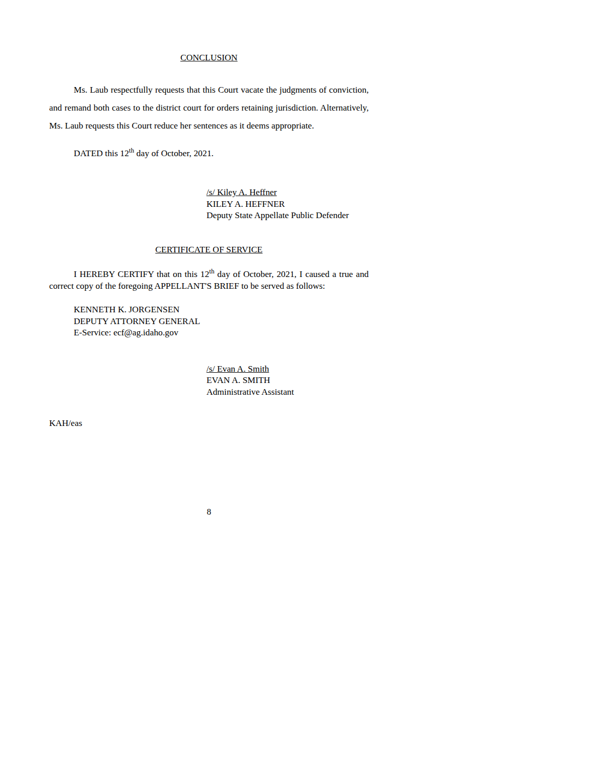CONCLUSION
Ms. Laub respectfully requests that this Court vacate the judgments of conviction, and remand both cases to the district court for orders retaining jurisdiction. Alternatively, Ms. Laub requests this Court reduce her sentences as it deems appropriate.
DATED this 12th day of October, 2021.
/s/ Kiley A. Heffner
KILEY A. HEFFNER
Deputy State Appellate Public Defender
CERTIFICATE OF SERVICE
I HEREBY CERTIFY that on this 12th day of October, 2021, I caused a true and correct copy of the foregoing APPELLANT'S BRIEF to be served as follows:
KENNETH K. JORGENSEN
DEPUTY ATTORNEY GENERAL
E-Service: ecf@ag.idaho.gov
/s/ Evan A. Smith
EVAN A. SMITH
Administrative Assistant
KAH/eas
8